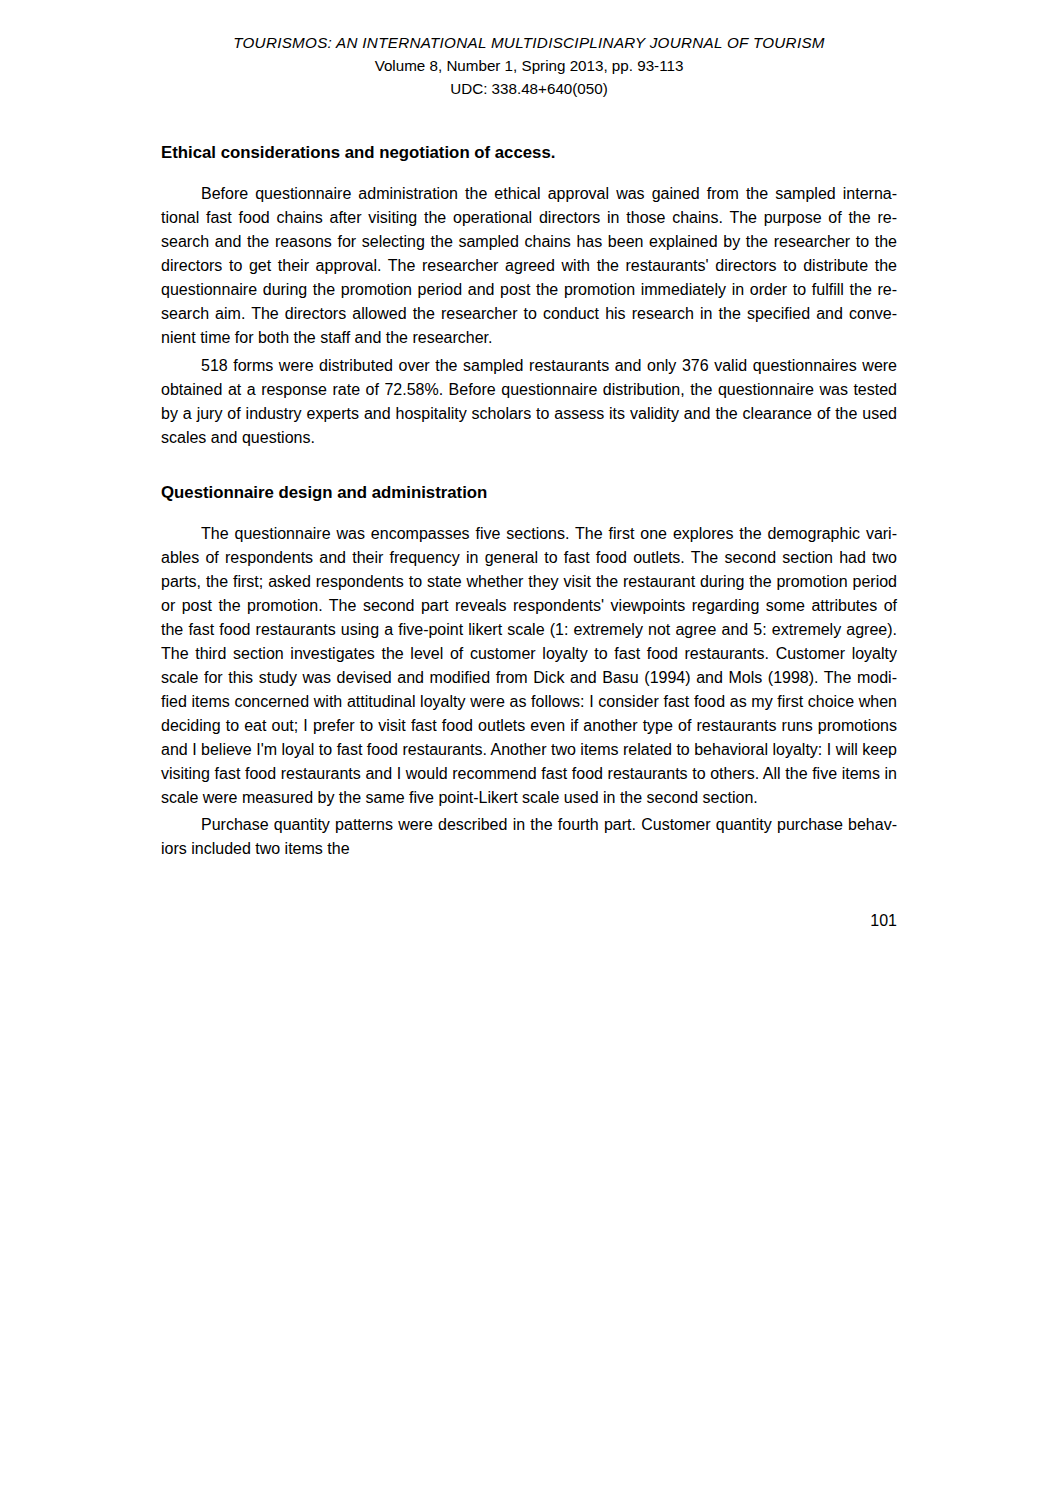TOURISMOS: AN INTERNATIONAL MULTIDISCIPLINARY JOURNAL OF TOURISM
Volume 8, Number 1, Spring 2013, pp. 93-113
UDC: 338.48+640(050)
Ethical considerations and negotiation of access.
Before questionnaire administration the ethical approval was gained from the sampled international fast food chains after visiting the operational directors in those chains. The purpose of the research and the reasons for selecting the sampled chains has been explained by the researcher to the directors to get their approval. The researcher agreed with the restaurants' directors to distribute the questionnaire during the promotion period and post the promotion immediately in order to fulfill the research aim. The directors allowed the researcher to conduct his research in the specified and convenient time for both the staff and the researcher.
518 forms were distributed over the sampled restaurants and only 376 valid questionnaires were obtained at a response rate of 72.58%. Before questionnaire distribution, the questionnaire was tested by a jury of industry experts and hospitality scholars to assess its validity and the clearance of the used scales and questions.
Questionnaire design and administration
The questionnaire was encompasses five sections. The first one explores the demographic variables of respondents and their frequency in general to fast food outlets. The second section had two parts, the first; asked respondents to state whether they visit the restaurant during the promotion period or post the promotion. The second part reveals respondents' viewpoints regarding some attributes of the fast food restaurants using a five-point likert scale (1: extremely not agree and 5: extremely agree). The third section investigates the level of customer loyalty to fast food restaurants. Customer loyalty scale for this study was devised and modified from Dick and Basu (1994) and Mols (1998). The modified items concerned with attitudinal loyalty were as follows: I consider fast food as my first choice when deciding to eat out; I prefer to visit fast food outlets even if another type of restaurants runs promotions and I believe I'm loyal to fast food restaurants. Another two items related to behavioral loyalty: I will keep visiting fast food restaurants and I would recommend fast food restaurants to others. All the five items in scale were measured by the same five point-Likert scale used in the second section.
Purchase quantity patterns were described in the fourth part. Customer quantity purchase behaviors included two items the
101